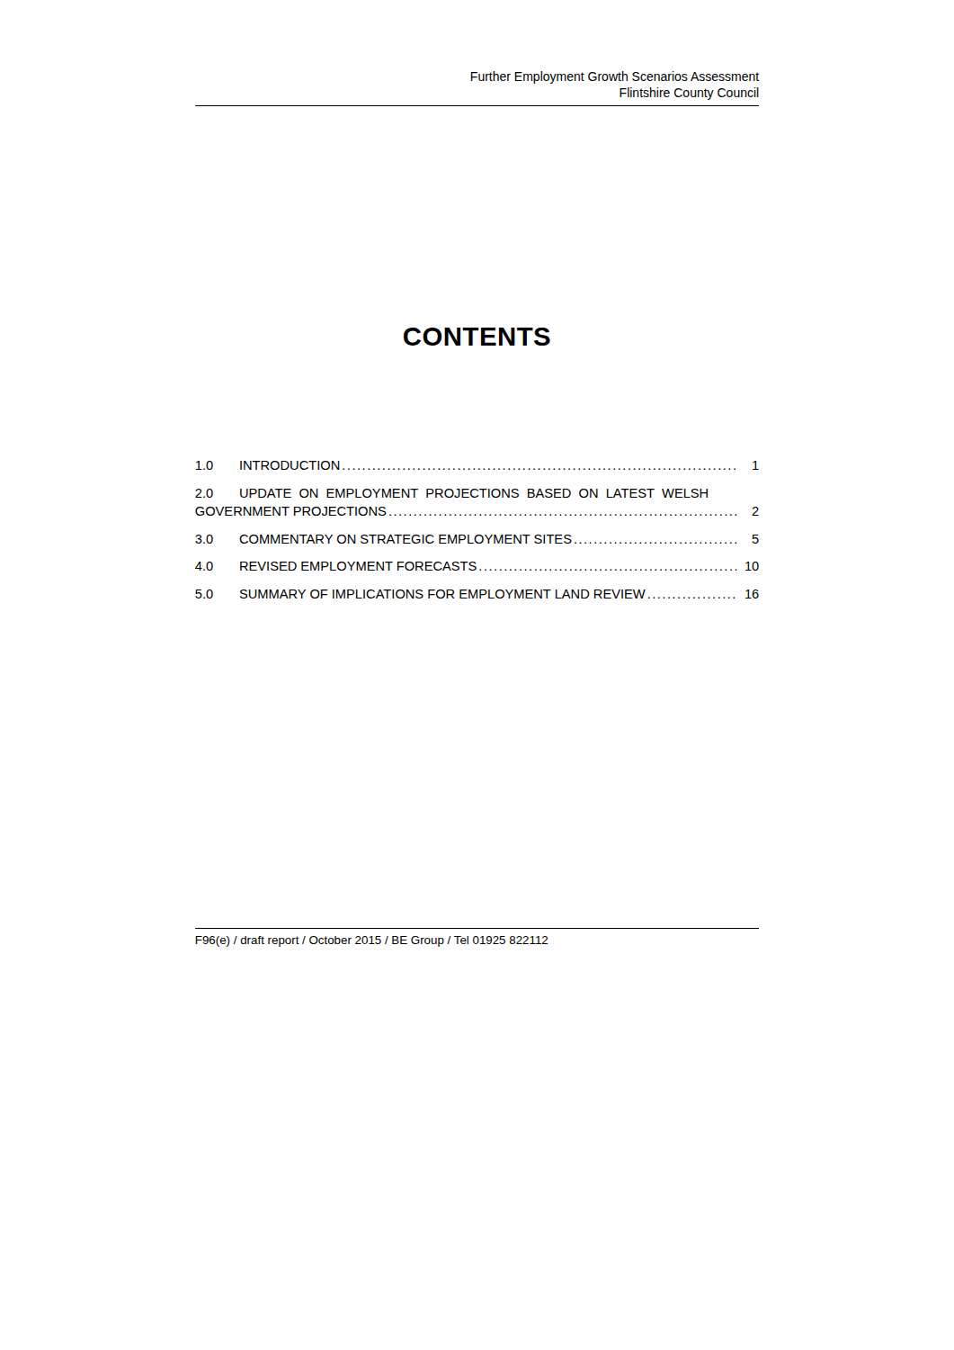Further Employment Growth Scenarios Assessment Flintshire County Council
CONTENTS
1.0 INTRODUCTION ......................................................................................................... 1
2.0 UPDATE ON EMPLOYMENT PROJECTIONS BASED ON LATEST WELSH
GOVERNMENT PROJECTIONS ......................................................................................... 2
3.0 COMMENTARY ON STRATEGIC EMPLOYMENT SITES ....................................... 5
4.0 REVISED EMPLOYMENT FORECASTS ............................................................. 10
5.0 SUMMARY OF IMPLICATIONS FOR EMPLOYMENT LAND REVIEW ................... 16
F96(e) / draft report / October 2015 / BE Group / Tel 01925 822112